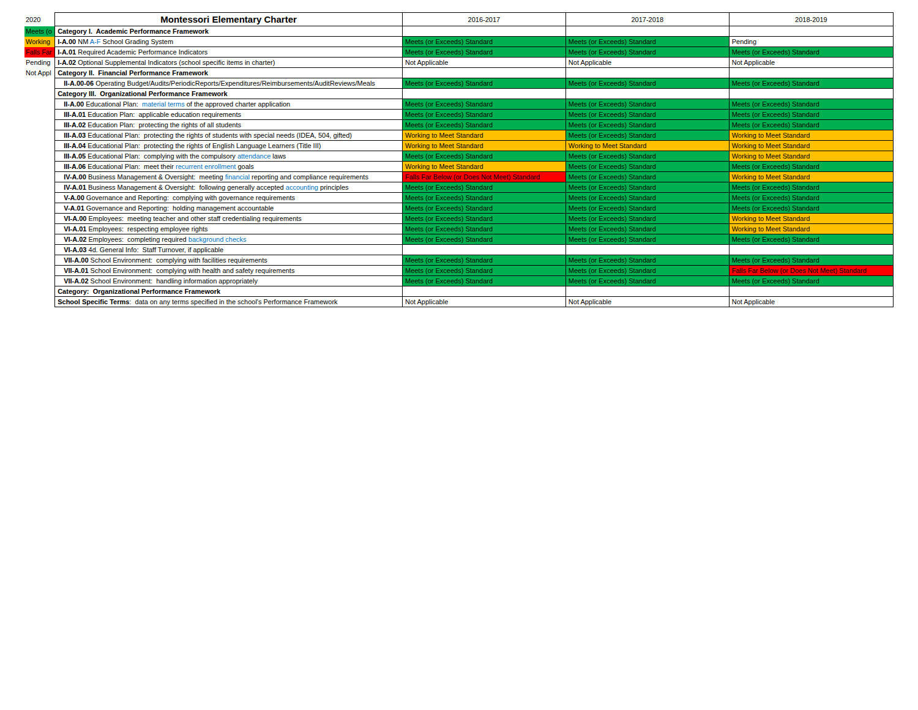| 2020 | Montessori Elementary Charter | 2016-2017 | 2017-2018 | 2018-2019 |
| Meets (o | Category I. Academic Performance Framework | | | |
| Working | I-A.00 NM A-F School Grading System | Meets (or Exceeds) Standard | Meets (or Exceeds) Standard | Pending |
| Falls Far | I-A.01 Required Academic Performance Indicators | Meets (or Exceeds) Standard | Meets (or Exceeds) Standard | Meets (or Exceeds) Standard |
| Pending | I-A.02 Optional Supplemental Indicators (school specific items in charter) | Not Applicable | Not Applicable | Not Applicable |
| Not Appl | Category II. Financial Performance Framework | | | |
| | II-A.00-06 Operating Budget/Audits/PeriodicReports/Expenditures/Reimbursements/AuditReviews/Meals | Meets (or Exceeds) Standard | Meets (or Exceeds) Standard | Meets (or Exceeds) Standard |
| | Category III. Organizational Performance Framework | | | |
| | II-A.00 Educational Plan: material terms of the approved charter application | Meets (or Exceeds) Standard | Meets (or Exceeds) Standard | Meets (or Exceeds) Standard |
| | III-A.01 Education Plan: applicable education requirements | Meets (or Exceeds) Standard | Meets (or Exceeds) Standard | Meets (or Exceeds) Standard |
| | III-A.02 Education Plan: protecting the rights of all students | Meets (or Exceeds) Standard | Meets (or Exceeds) Standard | Meets (or Exceeds) Standard |
| | III-A.03 Educational Plan: protecting the rights of students with special needs (IDEA, 504, gifted) | Working to Meet Standard | Meets (or Exceeds) Standard | Working to Meet Standard |
| | III-A.04 Educational Plan: protecting the rights of English Language Learners (Title III) | Working to Meet Standard | Working to Meet Standard | Working to Meet Standard |
| | III-A.05 Educational Plan: complying with the compulsory attendance laws | Meets (or Exceeds) Standard | Meets (or Exceeds) Standard | Working to Meet Standard |
| | III-A.06 Educational Plan: meet their recurrent enrollment goals | Working to Meet Standard | Meets (or Exceeds) Standard | Meets (or Exceeds) Standard |
| | IV-A.00 Business Management & Oversight: meeting financial reporting and compliance requirements | Falls Far Below (or Does Not Meet) Standard | Meets (or Exceeds) Standard | Working to Meet Standard |
| | IV-A.01 Business Management & Oversight: following generally accepted accounting principles | Meets (or Exceeds) Standard | Meets (or Exceeds) Standard | Meets (or Exceeds) Standard |
| | V-A.00 Governance and Reporting: complying with governance requirements | Meets (or Exceeds) Standard | Meets (or Exceeds) Standard | Meets (or Exceeds) Standard |
| | V-A.01 Governance and Reporting: holding management accountable | Meets (or Exceeds) Standard | Meets (or Exceeds) Standard | Meets (or Exceeds) Standard |
| | VI-A.00 Employees: meeting teacher and other staff credentialing requirements | Meets (or Exceeds) Standard | Meets (or Exceeds) Standard | Working to Meet Standard |
| | VI-A.01 Employees: respecting employee rights | Meets (or Exceeds) Standard | Meets (or Exceeds) Standard | Working to Meet Standard |
| | VI-A.02 Employees: completing required background checks | Meets (or Exceeds) Standard | Meets (or Exceeds) Standard | Meets (or Exceeds) Standard |
| | VI-A.03 4d. General Info: Staff Turnover, if applicable | | | |
| | VII-A.00 School Environment: complying with facilities requirements | Meets (or Exceeds) Standard | Meets (or Exceeds) Standard | Meets (or Exceeds) Standard |
| | VII-A.01 School Environment: complying with health and safety requirements | Meets (or Exceeds) Standard | Meets (or Exceeds) Standard | Falls Far Below (or Does Not Meet) Standard |
| | VII-A.02 School Environment: handling information appropriately | Meets (or Exceeds) Standard | Meets (or Exceeds) Standard | Meets (or Exceeds) Standard |
| | Category: Organizational Performance Framework | | | |
| | School Specific Terms : data on any terms specified in the school's Performance Framework | Not Applicable | Not Applicable | Not Applicable |